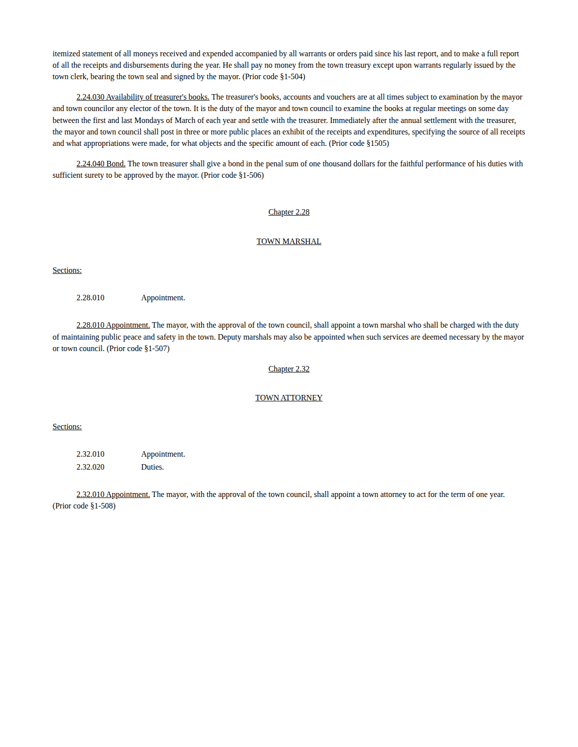itemized statement of all moneys received and expended accompanied by all warrants or orders paid since his last report, and to make a full report of all the receipts and disbursements during the year. He shall pay no money from the town treasury except upon warrants regularly issued by the town clerk, bearing the town seal and signed by the mayor. (Prior code §1-504)
2.24.030 Availability of treasurer's books. The treasurer's books, accounts and vouchers are at all times subject to examination by the mayor and town councilor any elector of the town. It is the duty of the mayor and town council to examine the books at regular meetings on some day between the first and last Mondays of March of each year and settle with the treasurer. Immediately after the annual settlement with the treasurer, the mayor and town council shall post in three or more public places an exhibit of the receipts and expenditures, specifying the source of all receipts and what appropriations were made, for what objects and the specific amount of each. (Prior code §1505)
2.24.040 Bond. The town treasurer shall give a bond in the penal sum of one thousand dollars for the faithful performance of his duties with sufficient surety to be approved by the mayor. (Prior code §1-506)
Chapter 2.28
TOWN MARSHAL
Sections:
2.28.010 Appointment.
2.28.010 Appointment. The mayor, with the approval of the town council, shall appoint a town marshal who shall be charged with the duty of maintaining public peace and safety in the town. Deputy marshals may also be appointed when such services are deemed necessary by the mayor or town council. (Prior code §1-507)
Chapter 2.32
TOWN ATTORNEY
Sections:
2.32.010 Appointment.
2.32.020 Duties.
2.32.010 Appointment. The mayor, with the approval of the town council, shall appoint a town attorney to act for the term of one year. (Prior code §1-508)